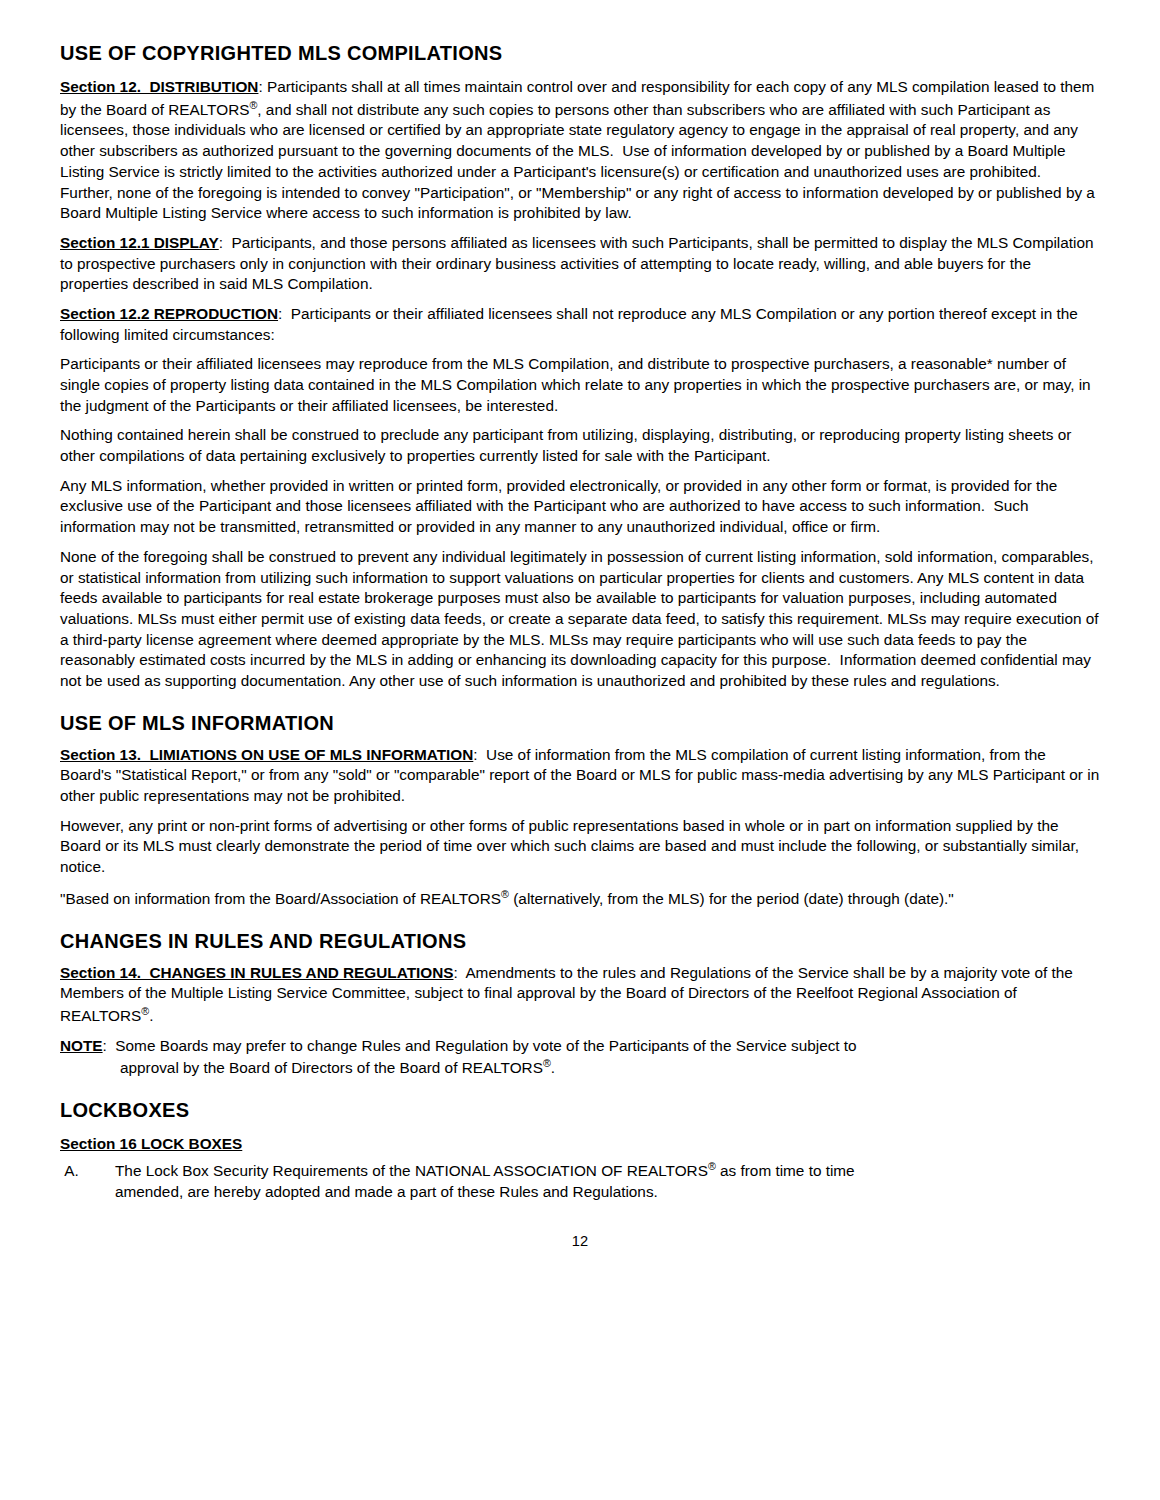USE OF COPYRIGHTED MLS COMPILATIONS
Section 12. DISTRIBUTION: Participants shall at all times maintain control over and responsibility for each copy of any MLS compilation leased to them by the Board of REALTORS®, and shall not distribute any such copies to persons other than subscribers who are affiliated with such Participant as licensees, those individuals who are licensed or certified by an appropriate state regulatory agency to engage in the appraisal of real property, and any other subscribers as authorized pursuant to the governing documents of the MLS. Use of information developed by or published by a Board Multiple Listing Service is strictly limited to the activities authorized under a Participant's licensure(s) or certification and unauthorized uses are prohibited. Further, none of the foregoing is intended to convey "Participation", or "Membership" or any right of access to information developed by or published by a Board Multiple Listing Service where access to such information is prohibited by law.
Section 12.1 DISPLAY: Participants, and those persons affiliated as licensees with such Participants, shall be permitted to display the MLS Compilation to prospective purchasers only in conjunction with their ordinary business activities of attempting to locate ready, willing, and able buyers for the properties described in said MLS Compilation.
Section 12.2 REPRODUCTION: Participants or their affiliated licensees shall not reproduce any MLS Compilation or any portion thereof except in the following limited circumstances:
Participants or their affiliated licensees may reproduce from the MLS Compilation, and distribute to prospective purchasers, a reasonable* number of single copies of property listing data contained in the MLS Compilation which relate to any properties in which the prospective purchasers are, or may, in the judgment of the Participants or their affiliated licensees, be interested.
Nothing contained herein shall be construed to preclude any participant from utilizing, displaying, distributing, or reproducing property listing sheets or other compilations of data pertaining exclusively to properties currently listed for sale with the Participant.
Any MLS information, whether provided in written or printed form, provided electronically, or provided in any other form or format, is provided for the exclusive use of the Participant and those licensees affiliated with the Participant who are authorized to have access to such information. Such information may not be transmitted, retransmitted or provided in any manner to any unauthorized individual, office or firm.
None of the foregoing shall be construed to prevent any individual legitimately in possession of current listing information, sold information, comparables, or statistical information from utilizing such information to support valuations on particular properties for clients and customers. Any MLS content in data feeds available to participants for real estate brokerage purposes must also be available to participants for valuation purposes, including automated valuations. MLSs must either permit use of existing data feeds, or create a separate data feed, to satisfy this requirement. MLSs may require execution of a third-party license agreement where deemed appropriate by the MLS. MLSs may require participants who will use such data feeds to pay the reasonably estimated costs incurred by the MLS in adding or enhancing its downloading capacity for this purpose. Information deemed confidential may not be used as supporting documentation. Any other use of such information is unauthorized and prohibited by these rules and regulations.
USE OF MLS INFORMATION
Section 13. LIMIATIONS ON USE OF MLS INFORMATION: Use of information from the MLS compilation of current listing information, from the Board's "Statistical Report," or from any "sold" or "comparable" report of the Board or MLS for public mass-media advertising by any MLS Participant or in other public representations may not be prohibited.
However, any print or non-print forms of advertising or other forms of public representations based in whole or in part on information supplied by the Board or its MLS must clearly demonstrate the period of time over which such claims are based and must include the following, or substantially similar, notice.
"Based on information from the Board/Association of REALTORS® (alternatively, from the MLS) for the period (date) through (date)."
CHANGES IN RULES AND REGULATIONS
Section 14. CHANGES IN RULES AND REGULATIONS: Amendments to the rules and Regulations of the Service shall be by a majority vote of the Members of the Multiple Listing Service Committee, subject to final approval by the Board of Directors of the Reelfoot Regional Association of REALTORS®.
NOTE: Some Boards may prefer to change Rules and Regulation by vote of the Participants of the Service subject to approval by the Board of Directors of the Board of REALTORS®.
LOCKBOXES
Section 16 LOCK BOXES
A. The Lock Box Security Requirements of the NATIONAL ASSOCIATION OF REALTORS® as from time to time amended, are hereby adopted and made a part of these Rules and Regulations.
12